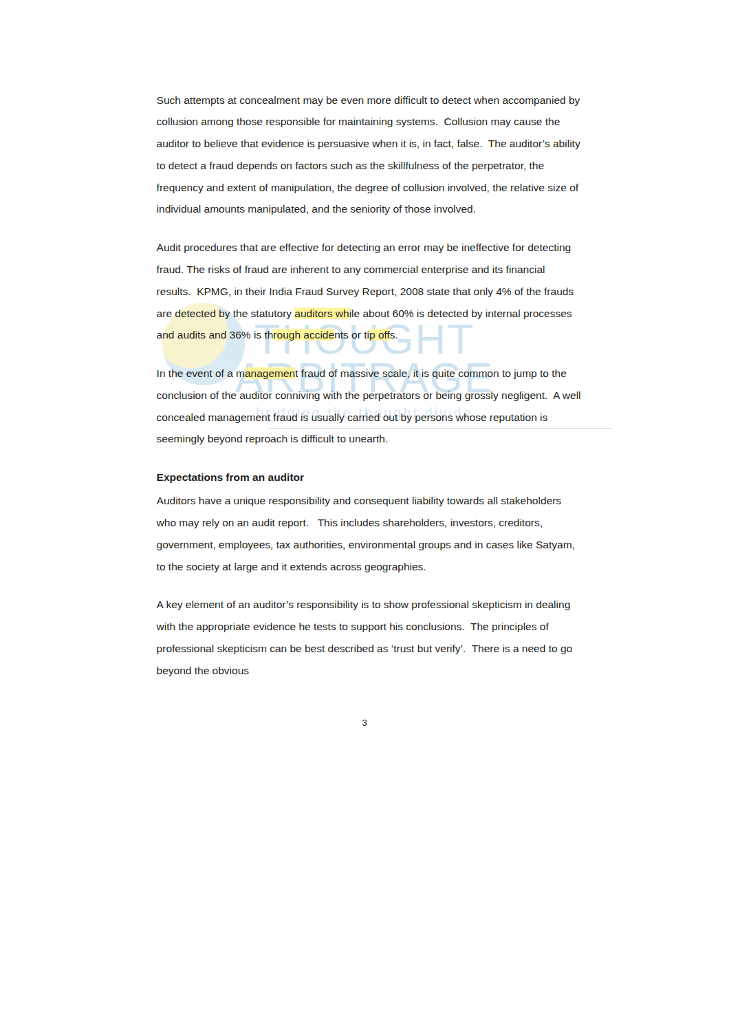THOUGHT
ARBITRAGE
bridging the thought divide
Such attempts at concealment may be even more difficult to detect when accompanied by collusion among those responsible for maintaining systems. Collusion may cause the auditor to believe that evidence is persuasive when it is, in fact, false. The auditor’s ability to detect a fraud depends on factors such as the skillfulness of the perpetrator, the frequency and extent of manipulation, the degree of collusion involved, the relative size of individual amounts manipulated, and the seniority of those involved.
Audit procedures that are effective for detecting an error may be ineffective for detecting fraud. The risks of fraud are inherent to any commercial enterprise and its financial results. KPMG, in their India Fraud Survey Report, 2008 state that only 4% of the frauds are detected by the statutory auditors while about 60% is detected by internal processes and audits and 36% is through accidents or tip offs.
In the event of a management fraud of massive scale, it is quite common to jump to the conclusion of the auditor conniving with the perpetrators or being grossly negligent. A well concealed management fraud is usually carried out by persons whose reputation is seemingly beyond reproach is difficult to unearth.
Expectations from an auditor
Auditors have a unique responsibility and consequent liability towards all stakeholders who may rely on an audit report. This includes shareholders, investors, creditors, government, employees, tax authorities, environmental groups and in cases like Satyam, to the society at large and it extends across geographies.
A key element of an auditor’s responsibility is to show professional skepticism in dealing with the appropriate evidence he tests to support his conclusions. The principles of professional skepticism can be best described as ‘trust but verify’. There is a need to go beyond the obvious
3